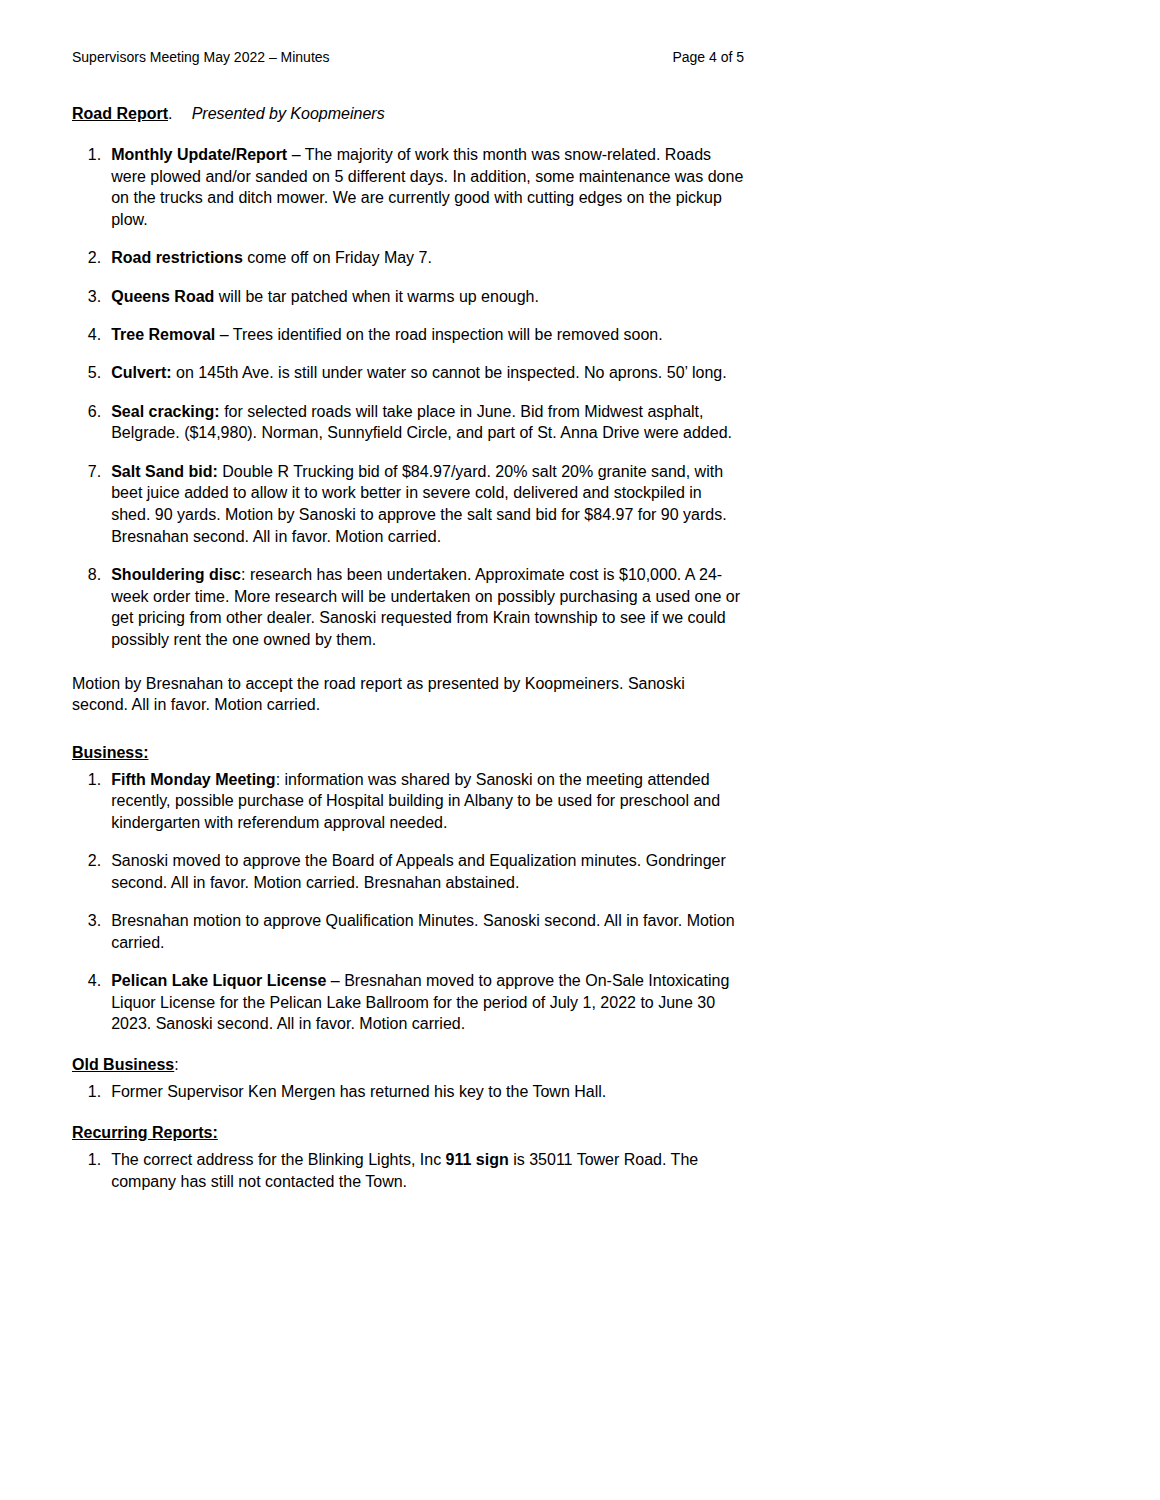Supervisors Meeting May 2022 – Minutes
Page 4 of 5
Road Report
.Presented by Koopmeiners
Monthly Update/Report – The majority of work this month was snow-related. Roads were plowed and/or sanded on 5 different days. In addition, some maintenance was done on the trucks and ditch mower. We are currently good with cutting edges on the pickup plow.
Road restrictions come off on Friday May 7.
Queens Road will be tar patched when it warms up enough.
Tree Removal – Trees identified on the road inspection will be removed soon.
Culvert: on 145th Ave. is still under water so cannot be inspected. No aprons. 50’ long.
Seal cracking: for selected roads will take place in June. Bid from Midwest asphalt, Belgrade. ($14,980). Norman, Sunnyfield Circle, and part of St. Anna Drive were added.
Salt Sand bid: Double R Trucking bid of $84.97/yard. 20% salt 20% granite sand, with beet juice added to allow it to work better in severe cold, delivered and stockpiled in shed. 90 yards. Motion by Sanoski to approve the salt sand bid for $84.97 for 90 yards. Bresnahan second. All in favor. Motion carried.
Shouldering disc: research has been undertaken. Approximate cost is $10,000. A 24-week order time. More research will be undertaken on possibly purchasing a used one or get pricing from other dealer. Sanoski requested from Krain township to see if we could possibly rent the one owned by them.
Motion by Bresnahan to accept the road report as presented by Koopmeiners. Sanoski second. All in favor. Motion carried.
Business:
Fifth Monday Meeting: information was shared by Sanoski on the meeting attended recently, possible purchase of Hospital building in Albany to be used for preschool and kindergarten with referendum approval needed.
Sanoski moved to approve the Board of Appeals and Equalization minutes. Gondringer second. All in favor. Motion carried. Bresnahan abstained.
Bresnahan motion to approve Qualification Minutes. Sanoski second. All in favor. Motion carried.
Pelican Lake Liquor License – Bresnahan moved to approve the On-Sale Intoxicating Liquor License for the Pelican Lake Ballroom for the period of July 1, 2022 to June 30 2023. Sanoski second. All in favor. Motion carried.
Old Business
:
Former Supervisor Ken Mergen has returned his key to the Town Hall.
Recurring Reports:
The correct address for the Blinking Lights, Inc 911 sign is 35011 Tower Road. The company has still not contacted the Town.